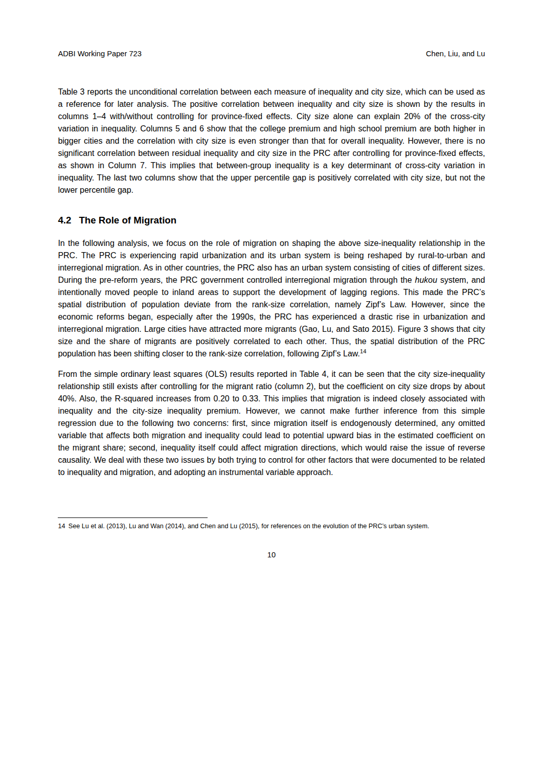ADBI Working Paper 723 Chen, Liu, and Lu
Table 3 reports the unconditional correlation between each measure of inequality and city size, which can be used as a reference for later analysis. The positive correlation between inequality and city size is shown by the results in columns 1–4 with/without controlling for province-fixed effects. City size alone can explain 20% of the cross-city variation in inequality. Columns 5 and 6 show that the college premium and high school premium are both higher in bigger cities and the correlation with city size is even stronger than that for overall inequality. However, there is no significant correlation between residual inequality and city size in the PRC after controlling for province-fixed effects, as shown in Column 7. This implies that between-group inequality is a key determinant of cross-city variation in inequality. The last two columns show that the upper percentile gap is positively correlated with city size, but not the lower percentile gap.
4.2 The Role of Migration
In the following analysis, we focus on the role of migration on shaping the above size-inequality relationship in the PRC. The PRC is experiencing rapid urbanization and its urban system is being reshaped by rural-to-urban and interregional migration. As in other countries, the PRC also has an urban system consisting of cities of different sizes. During the pre-reform years, the PRC government controlled interregional migration through the hukou system, and intentionally moved people to inland areas to support the development of lagging regions. This made the PRC’s spatial distribution of population deviate from the rank-size correlation, namely Zipf’s Law. However, since the economic reforms began, especially after the 1990s, the PRC has experienced a drastic rise in urbanization and interregional migration. Large cities have attracted more migrants (Gao, Lu, and Sato 2015). Figure 3 shows that city size and the share of migrants are positively correlated to each other. Thus, the spatial distribution of the PRC population has been shifting closer to the rank-size correlation, following Zipf’s Law.14
From the simple ordinary least squares (OLS) results reported in Table 4, it can be seen that the city size-inequality relationship still exists after controlling for the migrant ratio (column 2), but the coefficient on city size drops by about 40%. Also, the R-squared increases from 0.20 to 0.33. This implies that migration is indeed closely associated with inequality and the city-size inequality premium. However, we cannot make further inference from this simple regression due to the following two concerns: first, since migration itself is endogenously determined, any omitted variable that affects both migration and inequality could lead to potential upward bias in the estimated coefficient on the migrant share; second, inequality itself could affect migration directions, which would raise the issue of reverse causality. We deal with these two issues by both trying to control for other factors that were documented to be related to inequality and migration, and adopting an instrumental variable approach.
14 See Lu et al. (2013), Lu and Wan (2014), and Chen and Lu (2015), for references on the evolution of the PRC’s urban system.
10